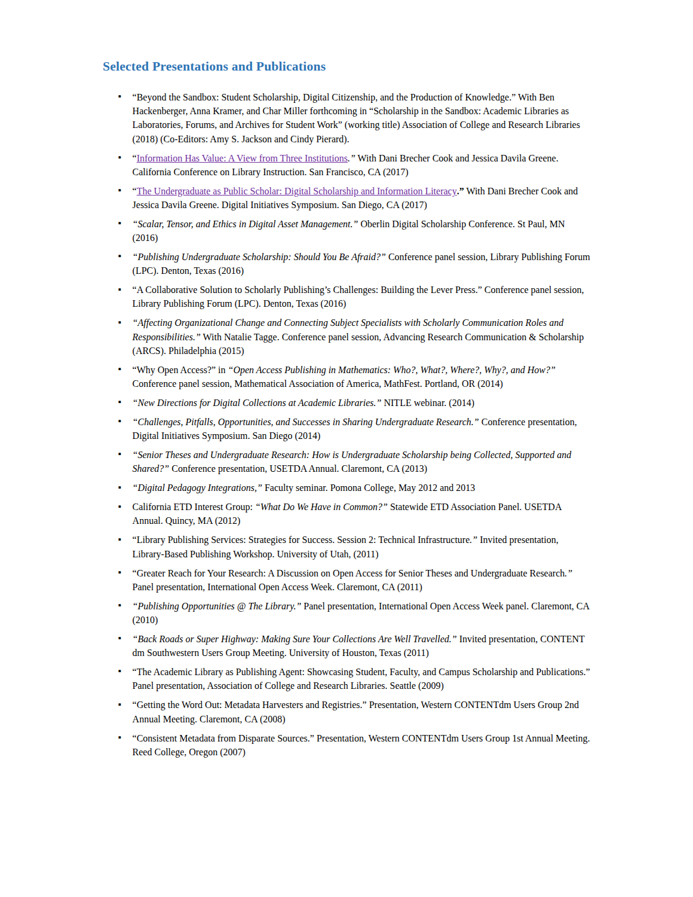Selected Presentations and Publications
“Beyond the Sandbox: Student Scholarship, Digital Citizenship, and the Production of Knowledge.” With Ben Hackenberger, Anna Kramer, and Char Miller forthcoming in “Scholarship in the Sandbox: Academic Libraries as Laboratories, Forums, and Archives for Student Work” (working title) Association of College and Research Libraries (2018) (Co-Editors: Amy S. Jackson and Cindy Pierard).
“Information Has Value: A View from Three Institutions.” With Dani Brecher Cook and Jessica Davila Greene. California Conference on Library Instruction. San Francisco, CA (2017)
“The Undergraduate as Public Scholar: Digital Scholarship and Information Literacy.” With Dani Brecher Cook and Jessica Davila Greene. Digital Initiatives Symposium. San Diego, CA (2017)
“Scalar, Tensor, and Ethics in Digital Asset Management.” Oberlin Digital Scholarship Conference. St Paul, MN (2016)
“Publishing Undergraduate Scholarship: Should You Be Afraid?” Conference panel session, Library Publishing Forum (LPC). Denton, Texas (2016)
“A Collaborative Solution to Scholarly Publishing’s Challenges: Building the Lever Press.” Conference panel session, Library Publishing Forum (LPC). Denton, Texas (2016)
“Affecting Organizational Change and Connecting Subject Specialists with Scholarly Communication Roles and Responsibilities.” With Natalie Tagge. Conference panel session, Advancing Research Communication & Scholarship (ARCS). Philadelphia (2015)
“Why Open Access?” in “Open Access Publishing in Mathematics: Who?, What?, Where?, Why?, and How?” Conference panel session, Mathematical Association of America, MathFest. Portland, OR (2014)
“New Directions for Digital Collections at Academic Libraries.” NITLE webinar. (2014)
“Challenges, Pitfalls, Opportunities, and Successes in Sharing Undergraduate Research.” Conference presentation, Digital Initiatives Symposium. San Diego (2014)
“Senior Theses and Undergraduate Research: How is Undergraduate Scholarship being Collected, Supported and Shared?” Conference presentation, USETDA Annual. Claremont, CA (2013)
“Digital Pedagogy Integrations,” Faculty seminar. Pomona College, May 2012 and 2013
California ETD Interest Group: “What Do We Have in Common?” Statewide ETD Association Panel. USETDA Annual. Quincy, MA (2012)
“Library Publishing Services: Strategies for Success. Session 2: Technical Infrastructure.” Invited presentation, Library-Based Publishing Workshop. University of Utah, (2011)
“Greater Reach for Your Research: A Discussion on Open Access for Senior Theses and Undergraduate Research.” Panel presentation, International Open Access Week. Claremont, CA (2011)
“Publishing Opportunities @ The Library.” Panel presentation, International Open Access Week panel. Claremont, CA (2010)
“Back Roads or Super Highway: Making Sure Your Collections Are Well Travelled.” Invited presentation, CONTENT dm Southwestern Users Group Meeting. University of Houston, Texas (2011)
“The Academic Library as Publishing Agent: Showcasing Student, Faculty, and Campus Scholarship and Publications.” Panel presentation, Association of College and Research Libraries. Seattle (2009)
“Getting the Word Out: Metadata Harvesters and Registries.” Presentation, Western CONTENTdm Users Group 2nd Annual Meeting. Claremont, CA (2008)
“Consistent Metadata from Disparate Sources.” Presentation, Western CONTENTdm Users Group 1st Annual Meeting. Reed College, Oregon (2007)